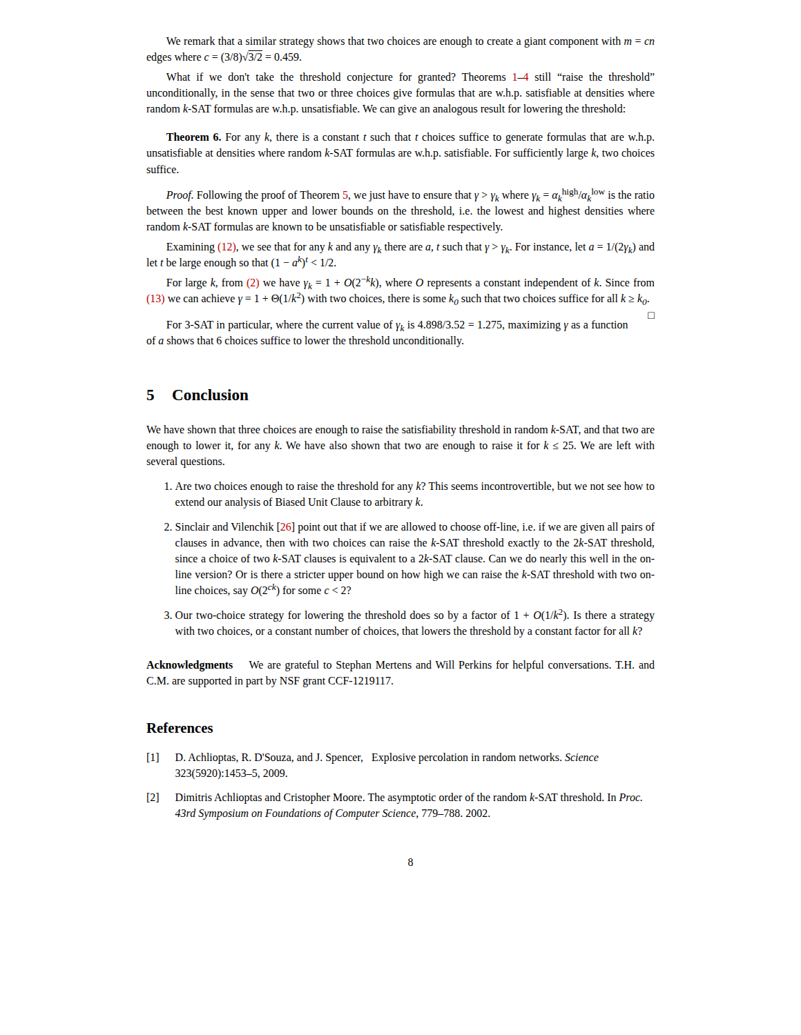We remark that a similar strategy shows that two choices are enough to create a giant component with m = cn edges where c = (3/8)√3/2 = 0.459.
What if we don't take the threshold conjecture for granted? Theorems 1–4 still “raise the threshold” unconditionally, in the sense that two or three choices give formulas that are w.h.p. satisfiable at densities where random k-SAT formulas are w.h.p. unsatisfiable. We can give an analogous result for lowering the threshold:
Theorem 6. For any k, there is a constant t such that t choices suffice to generate formulas that are w.h.p. unsatisfiable at densities where random k-SAT formulas are w.h.p. satisfiable. For sufficiently large k, two choices suffice.
Proof. Following the proof of Theorem 5, we just have to ensure that γ > γk where γk = αkhigh/αklow is the ratio between the best known upper and lower bounds on the threshold, i.e. the lowest and highest densities where random k-SAT formulas are known to be unsatisfiable or satisfiable respectively.
Examining (12), we see that for any k and any γk there are a, t such that γ > γk. For instance, let a = 1/(2γk) and let t be large enough so that (1 − ak)t < 1/2.
For large k, from (2) we have γk = 1 + O(2−kk), where O represents a constant independent of k. Since from (13) we can achieve γ = 1 + Θ(1/k2) with two choices, there is some k0 such that two choices suffice for all k ≥ k0. □
For 3-SAT in particular, where the current value of γk is 4.898/3.52 = 1.275, maximizing γ as a function of a shows that 6 choices suffice to lower the threshold unconditionally.
5 Conclusion
We have shown that three choices are enough to raise the satisfiability threshold in random k-SAT, and that two are enough to lower it, for any k. We have also shown that two are enough to raise it for k ≤ 25. We are left with several questions.
Are two choices enough to raise the threshold for any k? This seems incontrovertible, but we not see how to extend our analysis of Biased Unit Clause to arbitrary k.
Sinclair and Vilenchik [26] point out that if we are allowed to choose off-line, i.e. if we are given all pairs of clauses in advance, then with two choices can raise the k-SAT threshold exactly to the 2k-SAT threshold, since a choice of two k-SAT clauses is equivalent to a 2k-SAT clause. Can we do nearly this well in the on-line version? Or is there a stricter upper bound on how high we can raise the k-SAT threshold with two on-line choices, say O(2ck) for some c < 2?
Our two-choice strategy for lowering the threshold does so by a factor of 1 + O(1/k2). Is there a strategy with two choices, or a constant number of choices, that lowers the threshold by a constant factor for all k?
Acknowledgments We are grateful to Stephan Mertens and Will Perkins for helpful conversations. T.H. and C.M. are supported in part by NSF grant CCF-1219117.
References
[1] D. Achlioptas, R. D'Souza, and J. Spencer, Explosive percolation in random networks. Science 323(5920):1453–5, 2009.
[2] Dimitris Achlioptas and Cristopher Moore. The asymptotic order of the random k-SAT threshold. In Proc. 43rd Symposium on Foundations of Computer Science, 779–788. 2002.
8